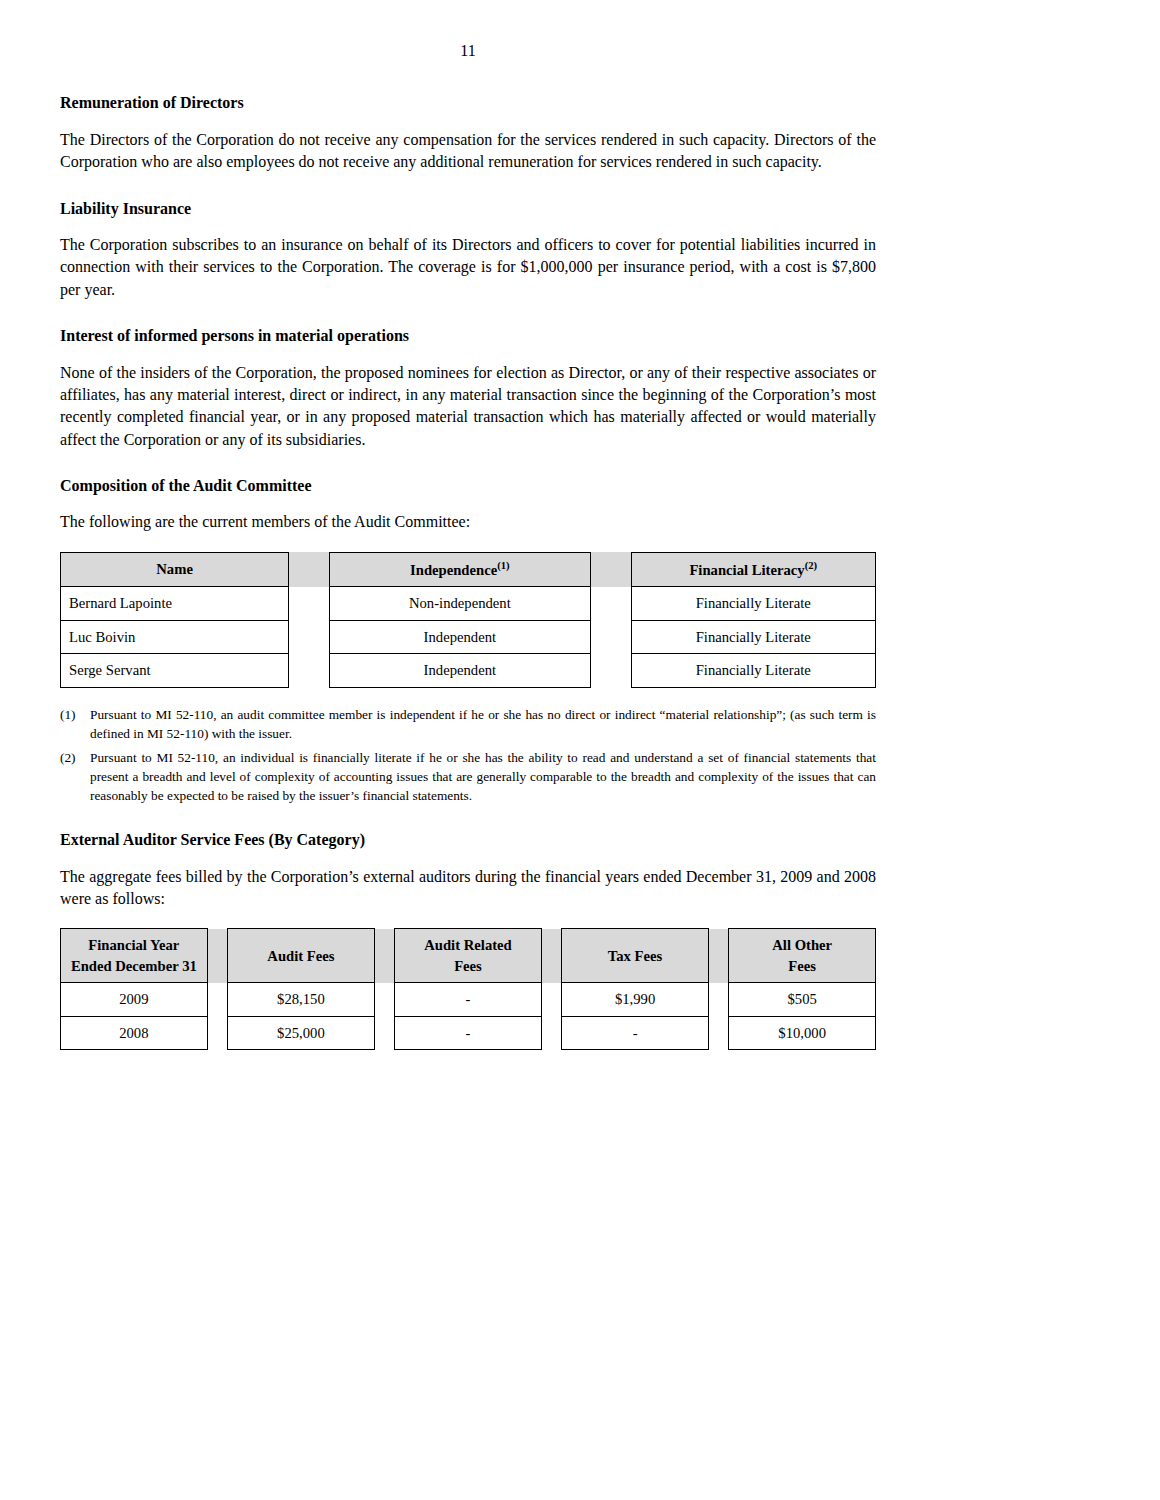11
Remuneration of Directors
The Directors of the Corporation do not receive any compensation for the services rendered in such capacity. Directors of the Corporation who are also employees do not receive any additional remuneration for services rendered in such capacity.
Liability Insurance
The Corporation subscribes to an insurance on behalf of its Directors and officers to cover for potential liabilities incurred in connection with their services to the Corporation. The coverage is for $1,000,000 per insurance period, with a cost is $7,800 per year.
Interest of informed persons in material operations
None of the insiders of the Corporation, the proposed nominees for election as Director, or any of their respective associates or affiliates, has any material interest, direct or indirect, in any material transaction since the beginning of the Corporation’s most recently completed financial year, or in any proposed material transaction which has materially affected or would materially affect the Corporation or any of its subsidiaries.
Composition of the Audit Committee
The following are the current members of the Audit Committee:
| Name | | Independence (1) | | Financial Literacy (2) |
| --- | --- | --- | --- | --- |
| Bernard Lapointe | | Non-independent | | Financially Literate |
| Luc Boivin | | Independent | | Financially Literate |
| Serge Servant | | Independent | | Financially Literate |
(1)
Pursuant to MI 52-110, an audit committee member is independent if he or she has no direct or indirect “material relationship”; (as such term is defined in MI 52-110) with the issuer.
(2)
Pursuant to MI 52-110, an individual is financially literate if he or she has the ability to read and understand a set of financial statements that present a breadth and level of complexity of accounting issues that are generally comparable to the breadth and complexity of the issues that can reasonably be expected to be raised by the issuer’s financial statements.
External Auditor Service Fees (By Category)
The aggregate fees billed by the Corporation’s external auditors during the financial years ended December 31, 2009 and 2008 were as follows:
| Financial Year Ended December 31 | | Audit Fees | | Audit Related Fees | | Tax Fees | | All Other Fees |
| --- | --- | --- | --- | --- | --- | --- | --- | --- |
| 2009 | | $28,150 | | - | | $1,990 | | $505 |
| 2008 | | $25,000 | | - | | - | | $10,000 |